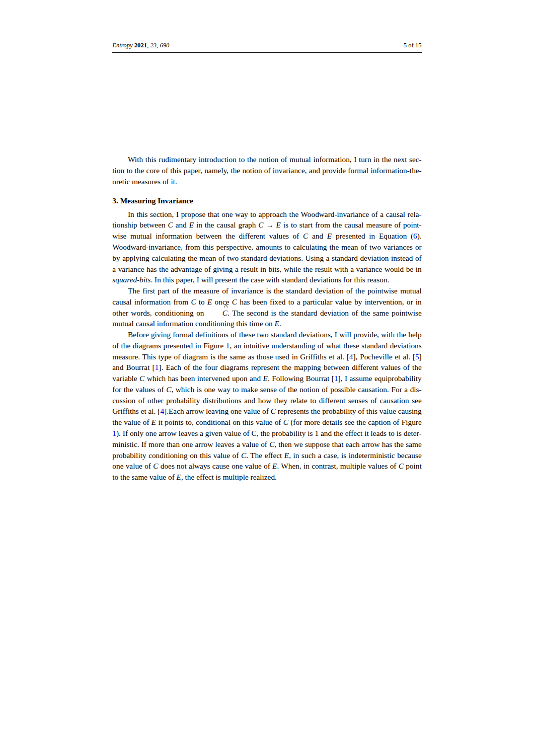Entropy 2021, 23, 690
5 of 15
With this rudimentary introduction to the notion of mutual information, I turn in the next section to the core of this paper, namely, the notion of invariance, and provide formal information-theoretic measures of it.
3. Measuring Invariance
In this section, I propose that one way to approach the Woodward-invariance of a causal relationship between C and E in the causal graph C → E is to start from the causal measure of pointwise mutual information between the different values of C and E presented in Equation (6). Woodward-invariance, from this perspective, amounts to calculating the mean of two variances or by applying calculating the mean of two standard deviations. Using a standard deviation instead of a variance has the advantage of giving a result in bits, while the result with a variance would be in squared-bits. In this paper, I will present the case with standard deviations for this reason.
The first part of the measure of invariance is the standard deviation of the pointwise mutual causal information from C to E once C has been fixed to a particular value by intervention, or in other words, conditioning on C. The second is the standard deviation of the same pointwise mutual causal information conditioning this time on E.
Before giving formal definitions of these two standard deviations, I will provide, with the help of the diagrams presented in Figure 1, an intuitive understanding of what these standard deviations measure. This type of diagram is the same as those used in Griffiths et al. [4], Pocheville et al. [5] and Bourrat [1]. Each of the four diagrams represent the mapping between different values of the variable C which has been intervened upon and E. Following Bourrat [1], I assume equiprobability for the values of C, which is one way to make sense of the notion of possible causation. For a discussion of other probability distributions and how they relate to different senses of causation see Griffiths et al. [4].Each arrow leaving one value of C represents the probability of this value causing the value of E it points to, conditional on this value of C (for more details see the caption of Figure 1). If only one arrow leaves a given value of C, the probability is 1 and the effect it leads to is deterministic. If more than one arrow leaves a value of C, then we suppose that each arrow has the same probability conditioning on this value of C. The effect E, in such a case, is indeterministic because one value of C does not always cause one value of E. When, in contrast, multiple values of C point to the same value of E, the effect is multiple realized.